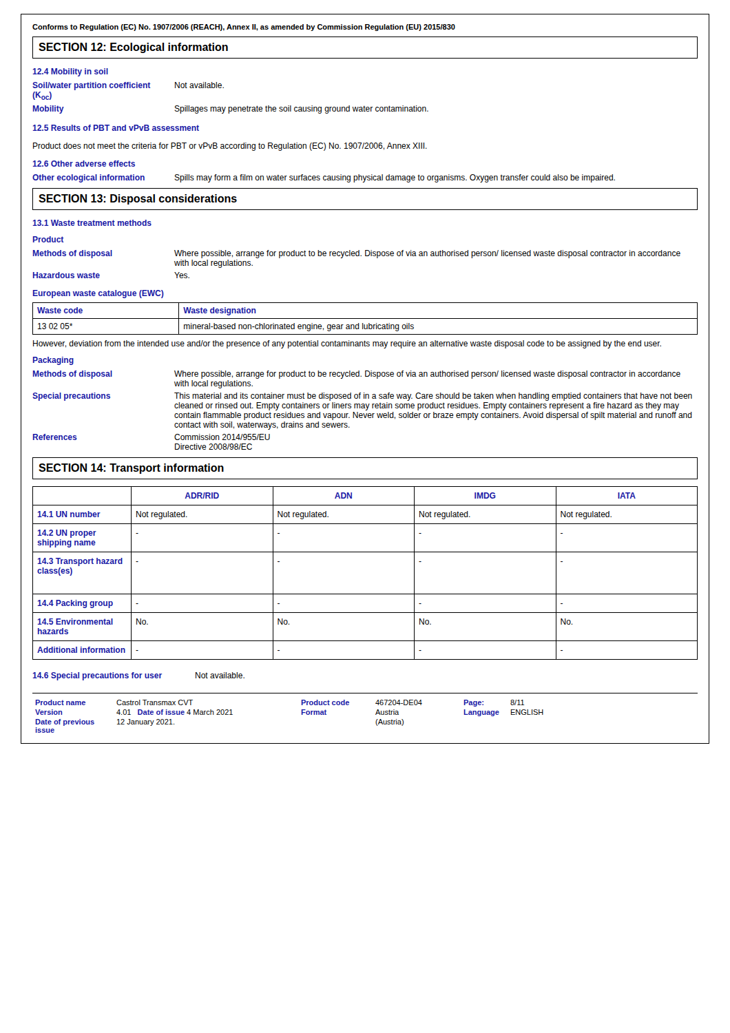Conforms to Regulation (EC) No. 1907/2006 (REACH), Annex II, as amended by Commission Regulation (EU) 2015/830
SECTION 12: Ecological information
12.4 Mobility in soil
| Soil/water partition coefficient (K oc ) | Not available. |
| Mobility | Spillages may penetrate the soil causing ground water contamination. |
12.5 Results of PBT and vPvB assessment
Product does not meet the criteria for PBT or vPvB according to Regulation (EC) No. 1907/2006, Annex XIII.
12.6 Other adverse effects
| Other ecological information | Spills may form a film on water surfaces causing physical damage to organisms. Oxygen transfer could also be impaired. |
SECTION 13: Disposal considerations
13.1 Waste treatment methods
Product
| Methods of disposal | Where possible, arrange for product to be recycled. Dispose of via an authorised person/ licensed waste disposal contractor in accordance with local regulations. |
| Hazardous waste | Yes. |
European waste catalogue (EWC)
| Waste code | Waste designation |
| --- | --- |
| 13 02 05* | mineral-based non-chlorinated engine, gear and lubricating oils |
However, deviation from the intended use and/or the presence of any potential contaminants may require an alternative waste disposal code to be assigned by the end user.
Packaging
| Methods of disposal | Where possible, arrange for product to be recycled. Dispose of via an authorised person/ licensed waste disposal contractor in accordance with local regulations. |
| Special precautions | This material and its container must be disposed of in a safe way. Care should be taken when handling emptied containers that have not been cleaned or rinsed out. Empty containers or liners may retain some product residues. Empty containers represent a fire hazard as they may contain flammable product residues and vapour. Never weld, solder or braze empty containers. Avoid dispersal of spilt material and runoff and contact with soil, waterways, drains and sewers. |
| References | Commission 2014/955/EU Directive 2008/98/EC |
SECTION 14: Transport information
| | ADR/RID | ADN | IMDG | IATA |
| --- | --- | --- | --- | --- |
| 14.1 UN number | Not regulated. | Not regulated. | Not regulated. | Not regulated. |
| 14.2 UN proper shipping name | - | - | - | - |
| 14.3 Transport hazard class(es) | - | - | - | - |
| 14.4 Packing group | - | - | - | - |
| 14.5 Environmental hazards | No. | No. | No. | No. |
| Additional information | - | - | - | - |
| 14.6 Special precautions for user | Not available. |
| Product name | Castrol Transmax CVT | Product code | 467204-DE04 | Page: | 8/11 |
| Version | 4.01 Date of issue 4 March 2021 | Format | Austria | Language | ENGLISH |
| Date of previous issue | 12 January 2021. | | (Austria) | | |